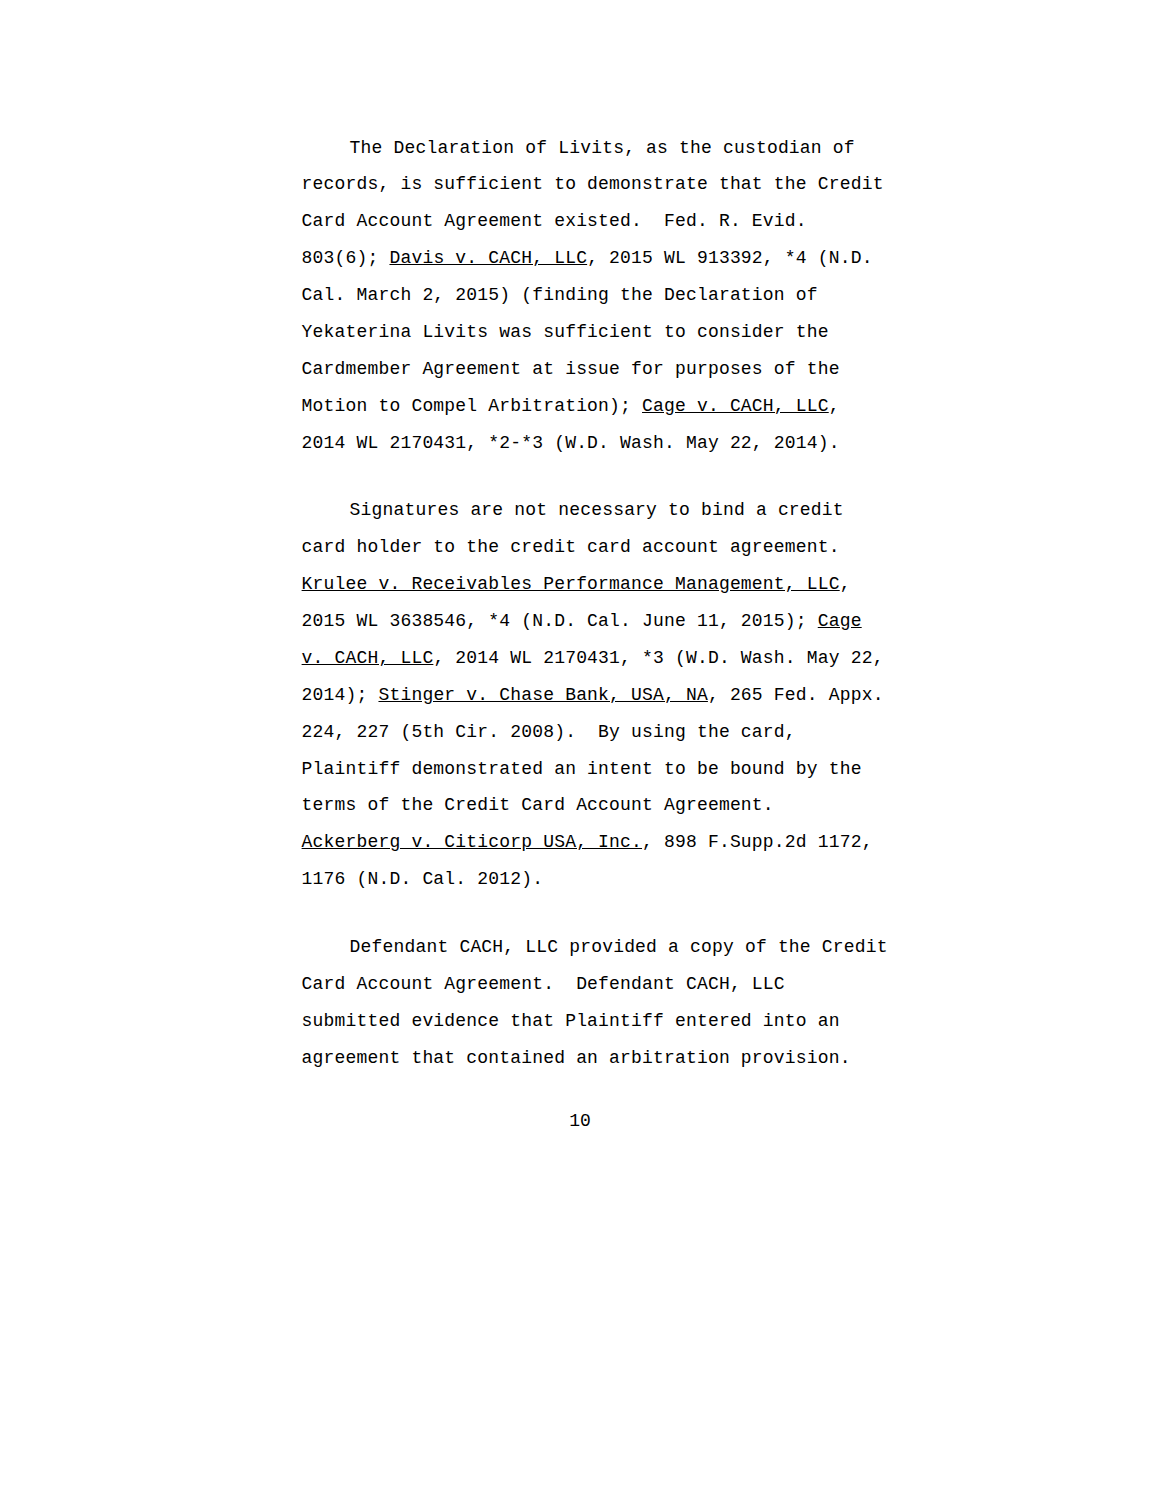The Declaration of Livits, as the custodian of records, is sufficient to demonstrate that the Credit Card Account Agreement existed. Fed. R. Evid. 803(6); Davis v. CACH, LLC, 2015 WL 913392, *4 (N.D. Cal. March 2, 2015) (finding the Declaration of Yekaterina Livits was sufficient to consider the Cardmember Agreement at issue for purposes of the Motion to Compel Arbitration); Cage v. CACH, LLC, 2014 WL 2170431, *2-*3 (W.D. Wash. May 22, 2014).
Signatures are not necessary to bind a credit card holder to the credit card account agreement. Krulee v. Receivables Performance Management, LLC, 2015 WL 3638546, *4 (N.D. Cal. June 11, 2015); Cage v. CACH, LLC, 2014 WL 2170431, *3 (W.D. Wash. May 22, 2014); Stinger v. Chase Bank, USA, NA, 265 Fed. Appx. 224, 227 (5th Cir. 2008). By using the card, Plaintiff demonstrated an intent to be bound by the terms of the Credit Card Account Agreement. Ackerberg v. Citicorp USA, Inc., 898 F.Supp.2d 1172, 1176 (N.D. Cal. 2012).
Defendant CACH, LLC provided a copy of the Credit Card Account Agreement. Defendant CACH, LLC submitted evidence that Plaintiff entered into an agreement that contained an arbitration provision.
10